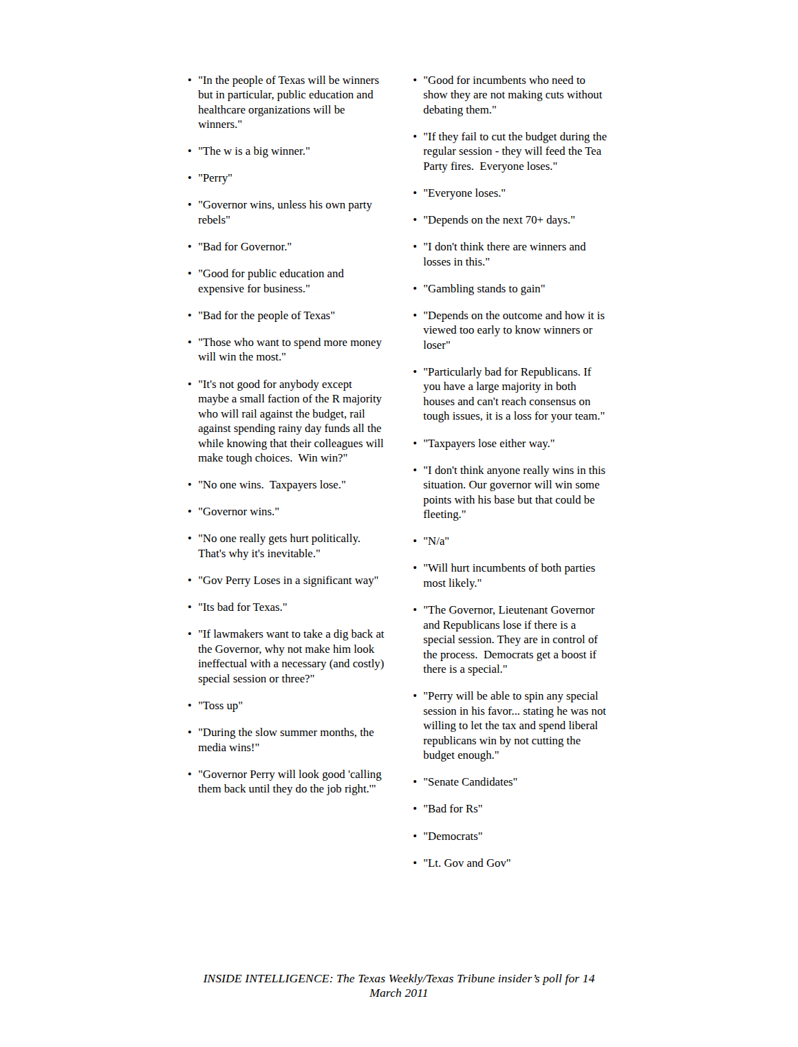"In the people of Texas will be winners but in particular, public education and healthcare organizations will be winners."
"The w is a big winner."
"Perry"
"Governor wins, unless his own party rebels"
"Bad for Governor."
"Good for public education and expensive for business."
"Bad for the people of Texas"
"Those who want to spend more money will win the most."
"It's not good for anybody except maybe a small faction of the R majority who will rail against the budget, rail against spending rainy day funds all the while knowing that their colleagues will make tough choices. Win win?"
"No one wins. Taxpayers lose."
"Governor wins."
"No one really gets hurt politically. That's why it's inevitable."
"Gov Perry Loses in a significant way"
"Its bad for Texas."
"If lawmakers want to take a dig back at the Governor, why not make him look ineffectual with a necessary (and costly) special session or three?"
"Toss up"
"During the slow summer months, the media wins!"
"Governor Perry will look good 'calling them back until they do the job right.'"
"Good for incumbents who need to show they are not making cuts without debating them."
"If they fail to cut the budget during the regular session - they will feed the Tea Party fires. Everyone loses."
"Everyone loses."
"Depends on the next 70+ days."
"I don't think there are winners and losses in this."
"Gambling stands to gain"
"Depends on the outcome and how it is viewed too early to know winners or loser"
"Particularly bad for Republicans. If you have a large majority in both houses and can't reach consensus on tough issues, it is a loss for your team."
"Taxpayers lose either way."
"I don't think anyone really wins in this situation. Our governor will win some points with his base but that could be fleeting."
"N/a"
"Will hurt incumbents of both parties most likely."
"The Governor, Lieutenant Governor and Republicans lose if there is a special session. They are in control of the process. Democrats get a boost if there is a special."
"Perry will be able to spin any special session in his favor... stating he was not willing to let the tax and spend liberal republicans win by not cutting the budget enough."
"Senate Candidates"
"Bad for Rs"
"Democrats"
"Lt. Gov and Gov"
INSIDE INTELLIGENCE: The Texas Weekly/Texas Tribune insider’s poll for 14 March 2011